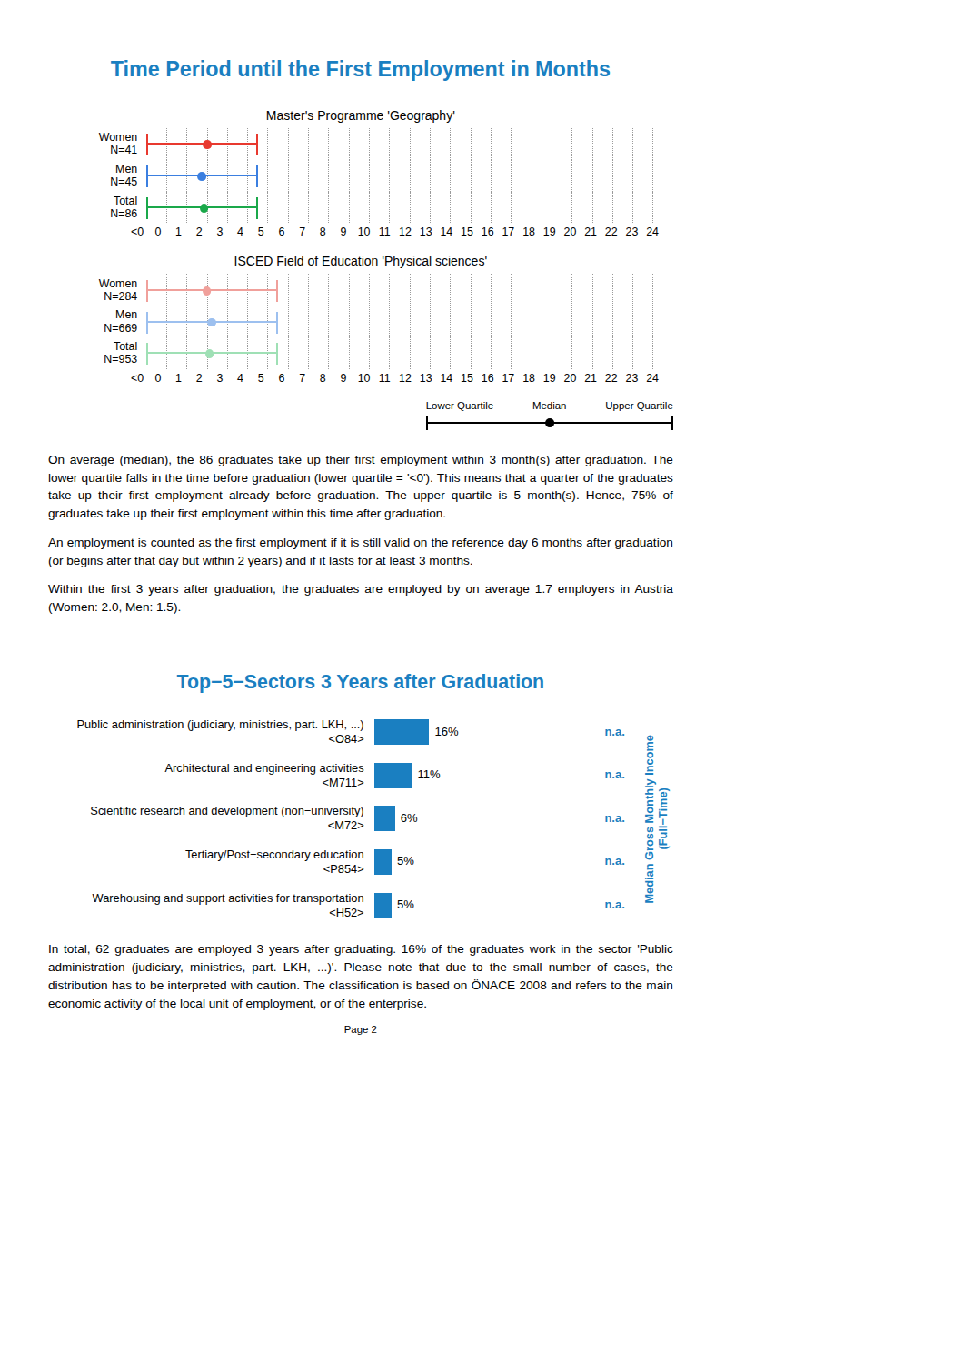Time Period until the First Employment in Months
Master's Programme 'Geography'
Women
N=41
Men
N=45
Total
N=86
<0 0 1 2 3 4 5 6 7 8 9 10 11 12 13 14 15 16 17 18 19 20 21 22 23 24
ISCED Field of Education 'Physical sciences'
Women
N=284
Men
N=669
Total
N=953
<0 0 1 2 3 4 5 6 7 8 9 10 11 12 13 14 15 16 17 18 19 20 21 22 23 24
Lower Quartile Median Upper Quartile
On average (median), the 86 graduates take up their first employment within 3 month(s) after graduation. The lower quartile falls in the time before graduation (lower quartile = '<0'). This means that a quarter of the graduates take up their first employment already before graduation. The upper quartile is 5 month(s). Hence, 75% of graduates take up their first employment within this time after graduation.
An employment is counted as the first employment if it is still valid on the reference day 6 months after graduation (or begins after that day but within 2 years) and if it lasts for at least 3 months.
Within the first 3 years after graduation, the graduates are employed by on average 1.7 employers in Austria (Women: 2.0, Men: 1.5).
Top−5−Sectors 3 Years after Graduation
Public administration (judiciary, ministries, part. LKH, ...)
<O84>
16%
n.a.
Architectural and engineering activities
<M711>
11%
n.a.
Scientific research and development (non−university)
<M72>
6%
n.a.
Tertiary/Post−secondary education
<P854>
5%
n.a.
Warehousing and support activities for transportation
<H52>
5%
n.a.
Median Gross Monthly Income
(Full−Time)
In total, 62 graduates are employed 3 years after graduating. 16% of the graduates work in the sector 'Public administration (judiciary, ministries, part. LKH, ...)'. Please note that due to the small number of cases, the distribution has to be interpreted with caution. The classification is based on ÖNACE 2008 and refers to the main economic activity of the local unit of employment, or of the enterprise.
Page 2